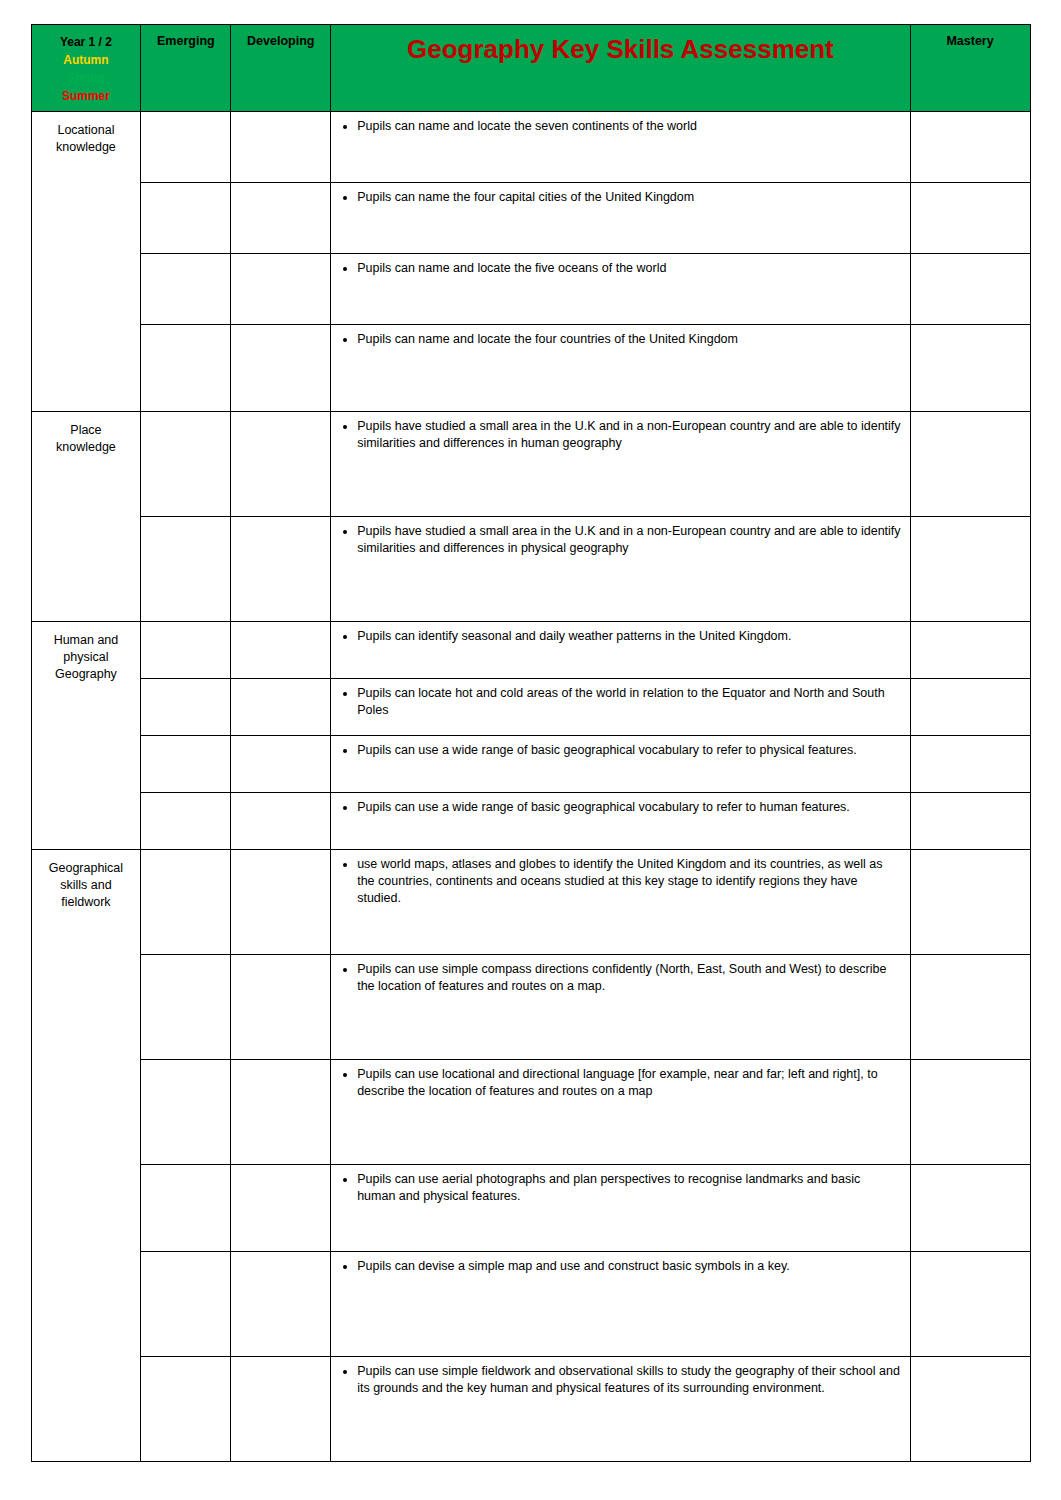| Year 1 / 2 Autumn Spring Summer | Emerging | Developing | Geography Key Skills Assessment | Mastery |
| --- | --- | --- | --- | --- |
| Locational knowledge | | | Pupils can name and locate the seven continents of the world | |
| | | Pupils can name the four capital cities of the United Kingdom | |
| | | Pupils can name and locate the five oceans of the world | |
| | | Pupils can name and locate the four countries of the United Kingdom | |
| Place knowledge | | | Pupils have studied a small area in the U.K and in a non-European country and are able to identify similarities and differences in human geography | |
| | | Pupils have studied a small area in the U.K and in a non-European country and are able to identify similarities and differences in physical geography | |
| Human and physical Geography | | | Pupils can identify seasonal and daily weather patterns in the United Kingdom. | |
| | | Pupils can locate hot and cold areas of the world in relation to the Equator and North and South Poles | |
| | | Pupils can use a wide range of basic geographical vocabulary to refer to physical features. | |
| | | Pupils can use a wide range of basic geographical vocabulary to refer to human features. | |
| Geographical skills and fieldwork | | | use world maps, atlases and globes to identify the United Kingdom and its countries, as well as the countries, continents and oceans studied at this key stage to identify regions they have studied. | |
| | | Pupils can use simple compass directions confidently (North, East, South and West) to describe the location of features and routes on a map. | |
| | | Pupils can use locational and directional language [for example, near and far; left and right], to describe the location of features and routes on a map | |
| | | Pupils can use aerial photographs and plan perspectives to recognise landmarks and basic human and physical features. | |
| | | Pupils can devise a simple map and use and construct basic symbols in a key. | |
| | | Pupils can use simple fieldwork and observational skills to study the geography of their school and its grounds and the key human and physical features of its surrounding environment. | |